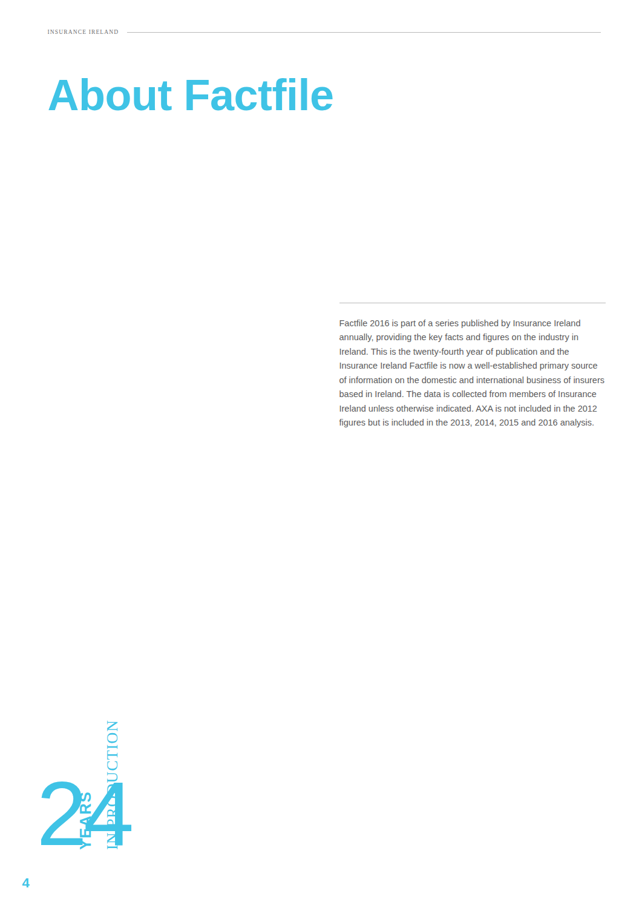Insurance Ireland
About Factfile
Factfile 2016 is part of a series published by Insurance Ireland annually, providing the key facts and figures on the industry in Ireland. This is the twenty-fourth year of publication and the Insurance Ireland Factfile is now a well-established primary source of information on the domestic and international business of insurers based in Ireland. The data is collected from members of Insurance Ireland unless otherwise indicated. AXA is not included in the 2012 figures but is included in the 2013, 2014, 2015 and 2016 analysis.
24 YEARS In Production
4